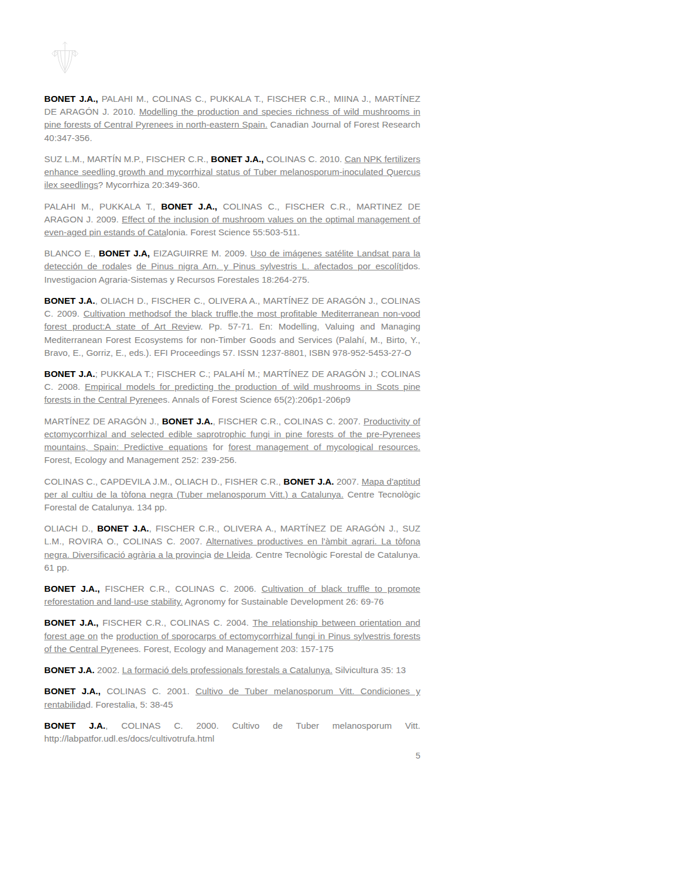BONET J.A., PALAHI M., COLINAS C., PUKKALA T., FISCHER C.R., MIINA J., MARTÍNEZ DE ARAGÓN J. 2010. Modelling the production and species richness of wild mushrooms in pine forests of Central Pyrenees in north-eastern Spain. Canadian Journal of Forest Research 40:347-356.
SUZ L.M., MARTÍN M.P., FISCHER C.R., BONET J.A., COLINAS C. 2010. Can NPK fertilizers enhance seedling growth and mycorrhizal status of Tuber melanosporum-inoculated Quercus ilex seedlings? Mycorrhiza 20:349-360.
PALAHI M., PUKKALA T., BONET J.A., COLINAS C., FISCHER C.R., MARTINEZ DE ARAGON J. 2009. Effect of the inclusion of mushroom values on the optimal management of even-aged pin estands of Catalonia. Forest Science 55:503-511.
BLANCO E., BONET J.A, EIZAGUIRRE M. 2009. Uso de imágenes satélite Landsat para la detección de rodales de Pinus nigra Arn. y Pinus sylvestris L. afectados por escolítidos. Investigacion Agraria-Sistemas y Recursos Forestales 18:264-275.
BONET J.A., OLIACH D., FISCHER C., OLIVERA A., MARTÍNEZ DE ARAGÓN J., COLINAS C. 2009. Cultivation methodsof the black truffle,the most profitable Mediterranean non-vood forest product:A state of Art Review. Pp. 57-71. En: Modelling, Valuing and Managing Mediterranean Forest Ecosystems for non-Timber Goods and Services (Palahí, M., Birto, Y., Bravo, E., Gorriz, E., eds.). EFI Proceedings 57. ISSN 1237-8801, ISBN 978-952-5453-27-O
BONET J.A.; PUKKALA T.; FISCHER C.; PALAHÍ M.; MARTÍNEZ DE ARAGÓN J.; COLINAS C. 2008. Empirical models for predicting the production of wild mushrooms in Scots pine forests in the Central Pyrenees. Annals of Forest Science 65(2):206p1-206p9
MARTÍNEZ DE ARAGÓN J., BONET J.A., FISCHER C.R., COLINAS C. 2007. Productivity of ectomycorrhizal and selected edible saprotrophic fungi in pine forests of the pre-Pyrenees mountains, Spain: Predictive equations for forest management of mycological resources. Forest, Ecology and Management 252: 239-256.
COLINAS C., CAPDEVILA J.M., OLIACH D., FISHER C.R., BONET J.A. 2007. Mapa d'aptitud per al cultiu de la tòfona negra (Tuber melanosporum Vitt.) a Catalunya. Centre Tecnològic Forestal de Catalunya. 134 pp.
OLIACH D., BONET J.A., FISCHER C.R., OLIVERA A., MARTÍNEZ DE ARAGÓN J., SUZ L.M., ROVIRA O., COLINAS C. 2007. Alternatives productives en l'àmbit agrari. La tòfona negra. Diversificació agrària a la provincia de Lleida. Centre Tecnològic Forestal de Catalunya. 61 pp.
BONET J.A., FISCHER C.R., COLINAS C. 2006. Cultivation of black truffle to promote reforestation and land-use stability. Agronomy for Sustainable Development 26: 69-76
BONET J.A., FISCHER C.R., COLINAS C. 2004. The relationship between orientation and forest age on the production of sporocarps of ectomycorrhizal fungi in Pinus sylvestris forests of the Central Pyrenees. Forest, Ecology and Management 203: 157-175
BONET J.A. 2002. La formació dels professionals forestals a Catalunya. Silvicultura 35: 13
BONET J.A., COLINAS C. 2001. Cultivo de Tuber melanosporum Vitt. Condiciones y rentabilidad. Forestalia, 5: 38-45
BONET J.A., COLINAS C. 2000. Cultivo de Tuber melanosporum Vitt. http://labpatfor.udl.es/docs/cultivotrufa.html
5